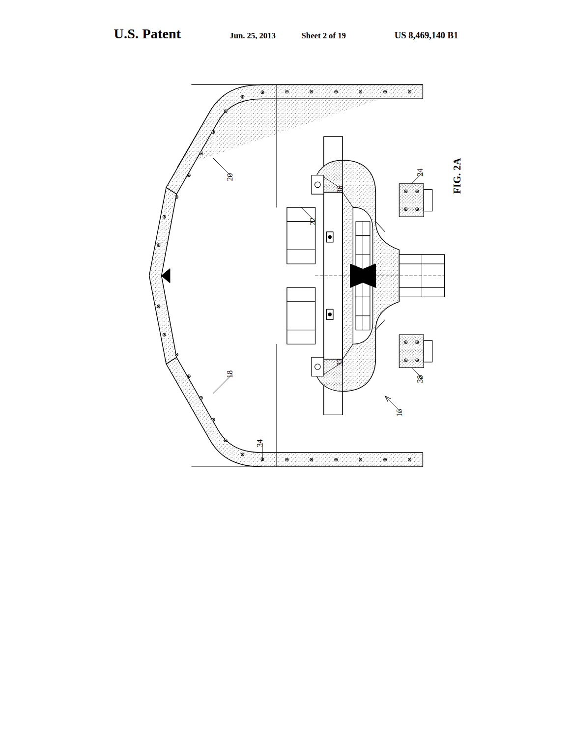U.S. Patent
Jun. 25, 2013 Sheet 2 of 19
US 8,469,140 B1
FIG. 2A
============================================================ Everything is drawn in the rotated frame of the sheet: the hull's long axis runs vertically on the page. ============================================================ 20 34 36 22 24 38 16 32 18